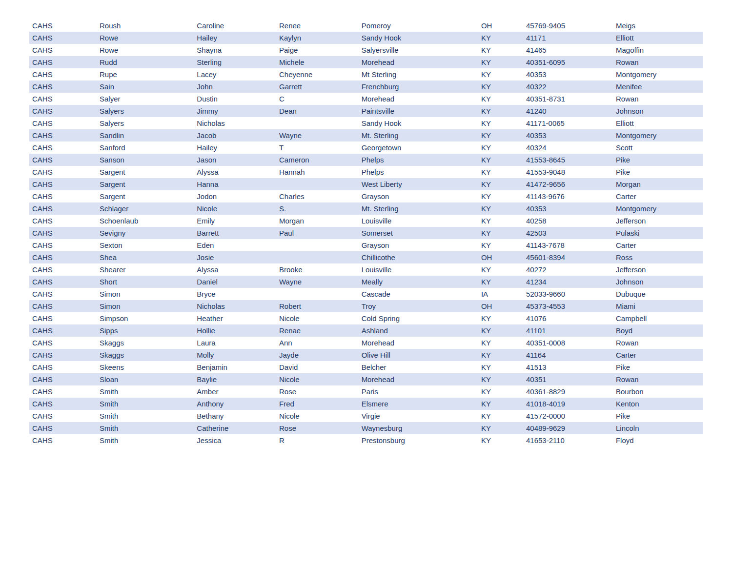| CAHS | Roush | Caroline | Renee | Pomeroy | OH | 45769-9405 | Meigs |
| CAHS | Rowe | Hailey | Kaylyn | Sandy Hook | KY | 41171 | Elliott |
| CAHS | Rowe | Shayna | Paige | Salyersville | KY | 41465 | Magoffin |
| CAHS | Rudd | Sterling | Michele | Morehead | KY | 40351-6095 | Rowan |
| CAHS | Rupe | Lacey | Cheyenne | Mt Sterling | KY | 40353 | Montgomery |
| CAHS | Sain | John | Garrett | Frenchburg | KY | 40322 | Menifee |
| CAHS | Salyer | Dustin | C | Morehead | KY | 40351-8731 | Rowan |
| CAHS | Salyers | Jimmy | Dean | Paintsville | KY | 41240 | Johnson |
| CAHS | Salyers | Nicholas | | Sandy Hook | KY | 41171-0065 | Elliott |
| CAHS | Sandlin | Jacob | Wayne | Mt. Sterling | KY | 40353 | Montgomery |
| CAHS | Sanford | Hailey | T | Georgetown | KY | 40324 | Scott |
| CAHS | Sanson | Jason | Cameron | Phelps | KY | 41553-8645 | Pike |
| CAHS | Sargent | Alyssa | Hannah | Phelps | KY | 41553-9048 | Pike |
| CAHS | Sargent | Hanna | | West Liberty | KY | 41472-9656 | Morgan |
| CAHS | Sargent | Jodon | Charles | Grayson | KY | 41143-9676 | Carter |
| CAHS | Schlager | Nicole | S. | Mt. Sterling | KY | 40353 | Montgomery |
| CAHS | Schoenlaub | Emily | Morgan | Louisville | KY | 40258 | Jefferson |
| CAHS | Sevigny | Barrett | Paul | Somerset | KY | 42503 | Pulaski |
| CAHS | Sexton | Eden | | Grayson | KY | 41143-7678 | Carter |
| CAHS | Shea | Josie | | Chillicothe | OH | 45601-8394 | Ross |
| CAHS | Shearer | Alyssa | Brooke | Louisville | KY | 40272 | Jefferson |
| CAHS | Short | Daniel | Wayne | Meally | KY | 41234 | Johnson |
| CAHS | Simon | Bryce | | Cascade | IA | 52033-9660 | Dubuque |
| CAHS | Simon | Nicholas | Robert | Troy | OH | 45373-4553 | Miami |
| CAHS | Simpson | Heather | Nicole | Cold Spring | KY | 41076 | Campbell |
| CAHS | Sipps | Hollie | Renae | Ashland | KY | 41101 | Boyd |
| CAHS | Skaggs | Laura | Ann | Morehead | KY | 40351-0008 | Rowan |
| CAHS | Skaggs | Molly | Jayde | Olive Hill | KY | 41164 | Carter |
| CAHS | Skeens | Benjamin | David | Belcher | KY | 41513 | Pike |
| CAHS | Sloan | Baylie | Nicole | Morehead | KY | 40351 | Rowan |
| CAHS | Smith | Amber | Rose | Paris | KY | 40361-8829 | Bourbon |
| CAHS | Smith | Anthony | Fred | Elsmere | KY | 41018-4019 | Kenton |
| CAHS | Smith | Bethany | Nicole | Virgie | KY | 41572-0000 | Pike |
| CAHS | Smith | Catherine | Rose | Waynesburg | KY | 40489-9629 | Lincoln |
| CAHS | Smith | Jessica | R | Prestonsburg | KY | 41653-2110 | Floyd |